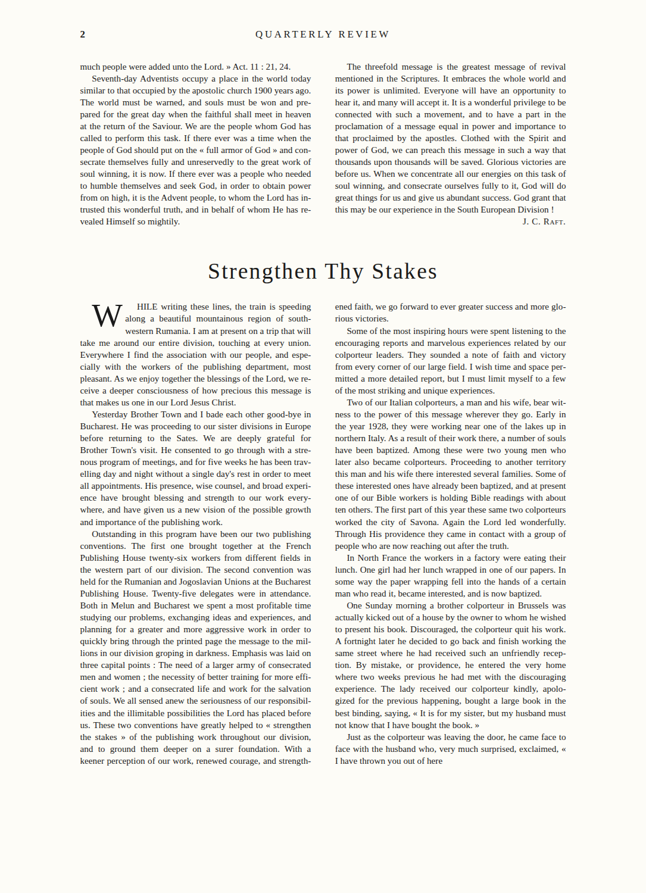2
Quarterly Review
much people were added unto the Lord. » Act. 11 : 21, 24.
Seventh-day Adventists occupy a place in the world today similar to that occupied by the apostolic church 1900 years ago. The world must be warned, and souls must be won and prepared for the great day when the faithful shall meet in heaven at the return of the Saviour. We are the people whom God has called to perform this task. If there ever was a time when the people of God should put on the « full armor of God » and consecrate themselves fully and unreservedly to the great work of soul winning, it is now. If there ever was a people who needed to humble themselves and seek God, in order to obtain power from on high, it is the Advent people, to whom the Lord has intrusted this wonderful truth, and in behalf of whom He has revealed Himself so mightily.
The threefold message is the greatest message of revival mentioned in the Scriptures. It embraces the whole world and its power is unlimited. Everyone will have an opportunity to hear it, and many will accept it. It is a wonderful privilege to be connected with such a movement, and to have a part in the proclamation of a message equal in power and importance to that proclaimed by the apostles. Clothed with the Spirit and power of God, we can preach this message in such a way that thousands upon thousands will be saved. Glorious victories are before us. When we concentrate all our energies on this task of soul winning, and consecrate ourselves fully to it, God will do great things for us and give us abundant success. God grant that this may be our experience in the South European Division !
J. C. Raft.
Strengthen Thy Stakes
WHILE writing these lines, the train is speeding along a beautiful mountainous region of southwestern Rumania. I am at present on a trip that will take me around our entire division, touching at every union. Everywhere I find the association with our people, and especially with the workers of the publishing department, most pleasant. As we enjoy together the blessings of the Lord, we receive a deeper consciousness of how precious this message is that makes us one in our Lord Jesus Christ.
Yesterday Brother Town and I bade each other good-bye in Bucharest. He was proceeding to our sister divisions in Europe before returning to the Sates. We are deeply grateful for Brother Town's visit. He consented to go through with a strenous program of meetings, and for five weeks he has been travelling day and night without a single day's rest in order to meet all appointments. His presence, wise counsel, and broad experience have brought blessing and strength to our work everywhere, and have given us a new vision of the possible growth and importance of the publishing work.
Outstanding in this program have been our two publishing conventions. The first one brought together at the French Publishing House twenty-six workers from different fields in the western part of our division. The second convention was held for the Rumanian and Jogoslavian Unions at the Bucharest Publishing House. Twenty-five delegates were in attendance. Both in Melun and Bucharest we spent a most profitable time studying our problems, exchanging ideas and experiences, and planning for a greater and more aggressive work in order to quickly bring through the printed page the message to the millions in our division groping in darkness. Emphasis was laid on three capital points : The need of a larger army of consecrated men and women ; the necessity of better training for more efficient work ; and a consecrated life and work for the salvation of souls. We all sensed anew the seriousness of our responsibilities and the illimitable possibilities the Lord has placed before us. These two conventions have greatly helped to « strengthen the stakes » of the publishing work throughout our division, and to ground them deeper on a surer foundation. With a keener perception of our work, renewed courage, and strengthened faith, we go forward to ever greater success and more glorious victories.
Some of the most inspiring hours were spent listening to the encouraging reports and marvelous experiences related by our colporteur leaders. They sounded a note of faith and victory from every corner of our large field. I wish time and space permitted a more detailed report, but I must limit myself to a few of the most striking and unique experiences.
Two of our Italian colporteurs, a man and his wife, bear witness to the power of this message wherever they go. Early in the year 1928, they were working near one of the lakes up in northern Italy. As a result of their work there, a number of souls have been baptized. Among these were two young men who later also became colporteurs. Proceeding to another territory this man and his wife there interested several families. Some of these interested ones have already been baptized, and at present one of our Bible workers is holding Bible readings with about ten others. The first part of this year these same two colporteurs worked the city of Savona. Again the Lord led wonderfully. Through His providence they came in contact with a group of people who are now reaching out after the truth.
In North France the workers in a factory were eating their lunch. One girl had her lunch wrapped in one of our papers. In some way the paper wrapping fell into the hands of a certain man who read it, became interested, and is now baptized.
One Sunday morning a brother colporteur in Brussels was actually kicked out of a house by the owner to whom he wished to present his book. Discouraged, the colporteur quit his work. A fortnight later he decided to go back and finish working the same street where he had received such an unfriendly reception. By mistake, or providence, he entered the very home where two weeks previous he had met with the discouraging experience. The lady received our colporteur kindly, apologized for the previous happening, bought a large book in the best binding, saying, « It is for my sister, but my husband must not know that I have bought the book. »
Just as the colporteur was leaving the door, he came face to face with the husband who, very much surprised, exclaimed, « I have thrown you out of here